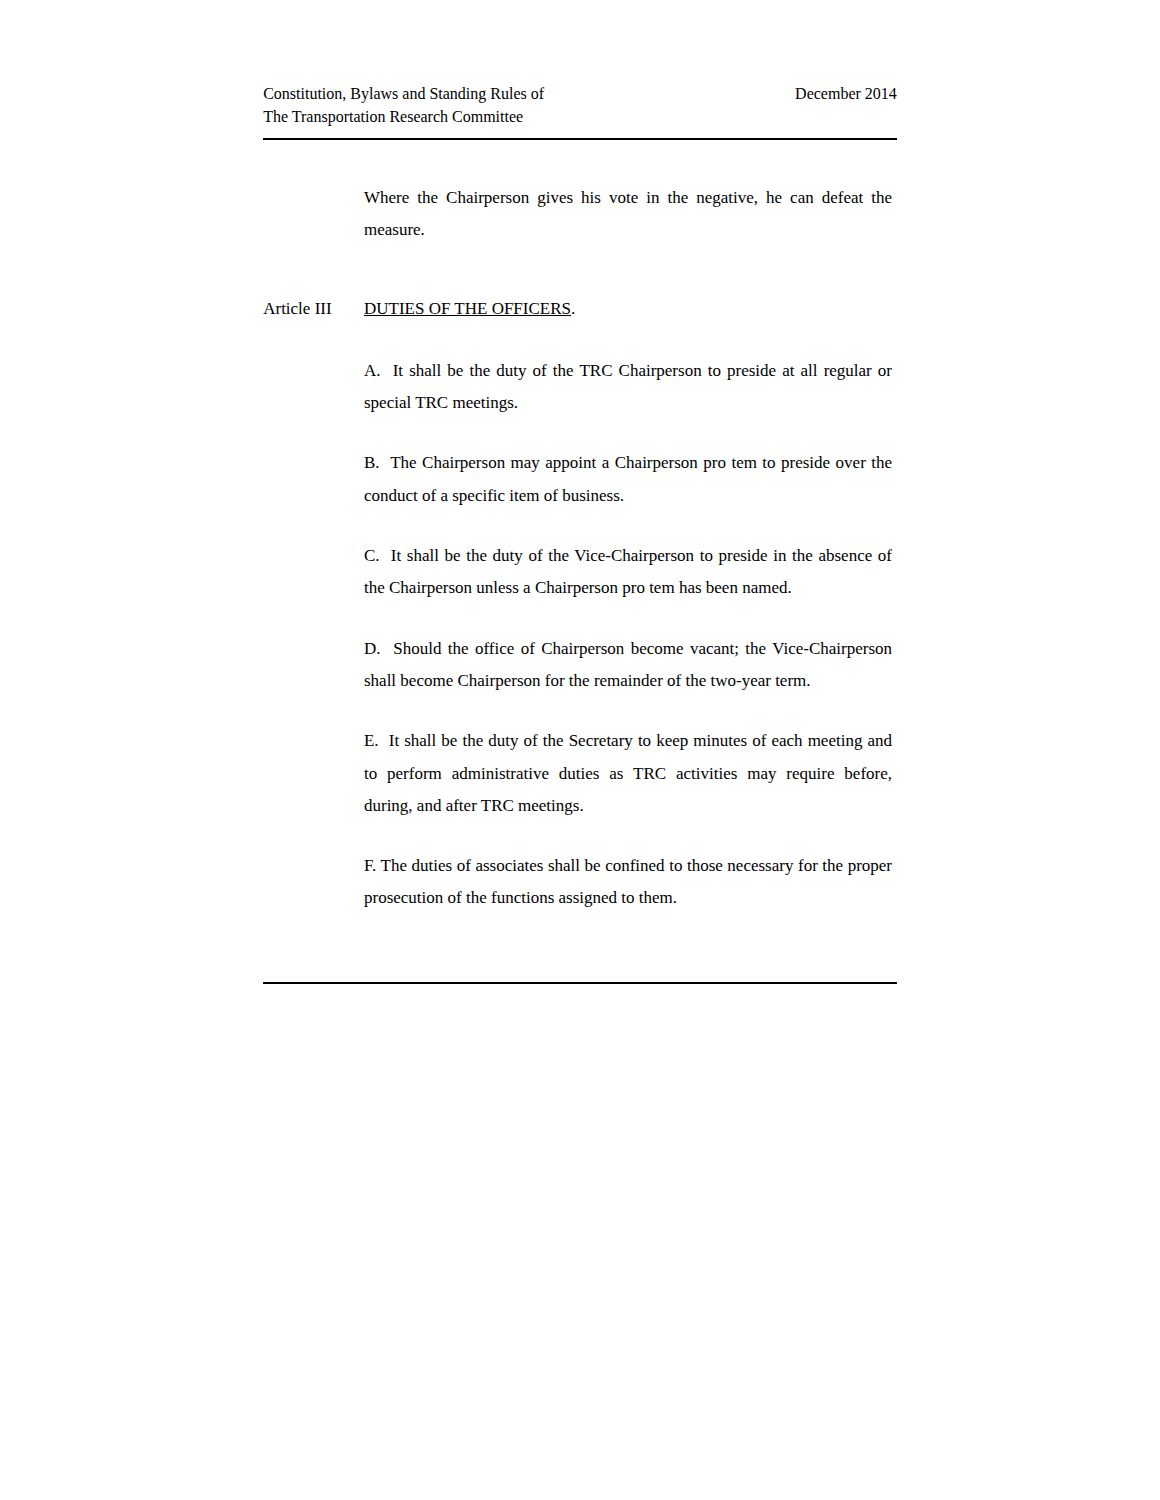Constitution, Bylaws and Standing Rules of
The Transportation Research Committee
December 2014
Where the Chairperson gives his vote in the negative, he can defeat the measure.
Article III
DUTIES OF THE OFFICERS.
A. It shall be the duty of the TRC Chairperson to preside at all regular or special TRC meetings.
B. The Chairperson may appoint a Chairperson pro tem to preside over the conduct of a specific item of business.
C. It shall be the duty of the Vice-Chairperson to preside in the absence of the Chairperson unless a Chairperson pro tem has been named.
D. Should the office of Chairperson become vacant; the Vice-Chairperson shall become Chairperson for the remainder of the two-year term.
E. It shall be the duty of the Secretary to keep minutes of each meeting and to perform administrative duties as TRC activities may require before, during, and after TRC meetings.
F. The duties of associates shall be confined to those necessary for the proper prosecution of the functions assigned to them.